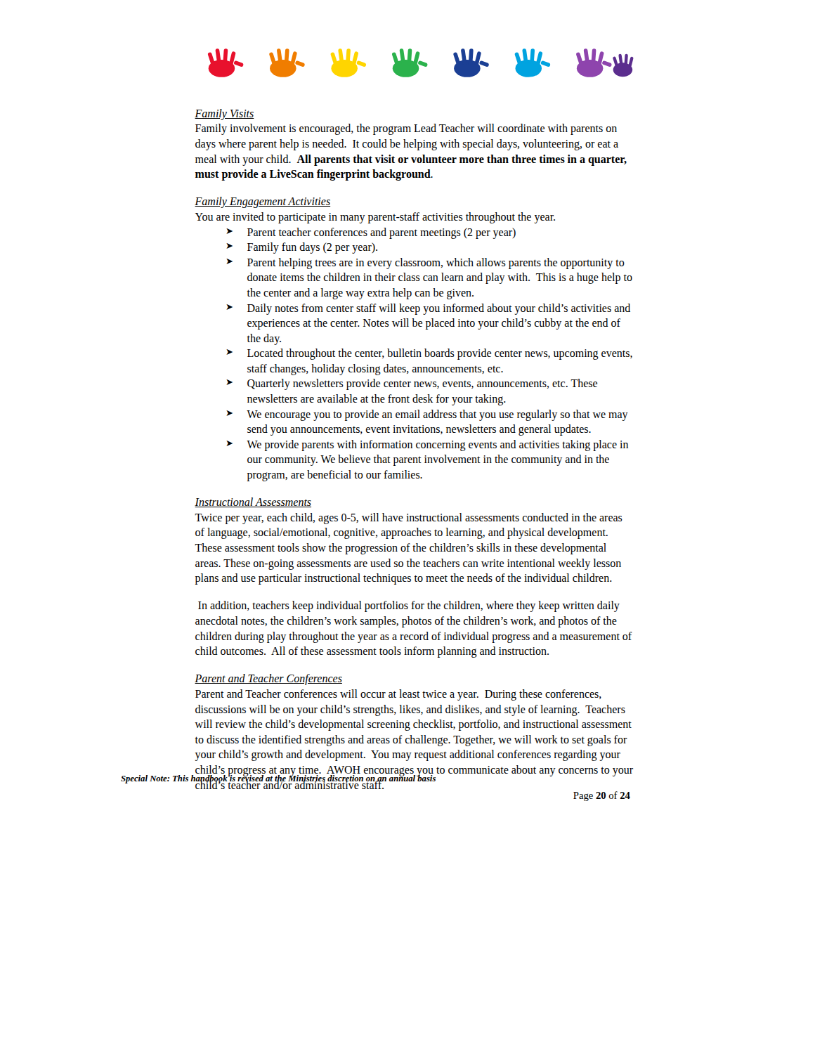Family Visits
Family involvement is encouraged, the program Lead Teacher will coordinate with parents on days where parent help is needed. It could be helping with special days, volunteering, or eat a meal with your child. All parents that visit or volunteer more than three times in a quarter, must provide a LiveScan fingerprint background.
Family Engagement Activities
You are invited to participate in many parent-staff activities throughout the year.
Parent teacher conferences and parent meetings (2 per year)
Family fun days (2 per year).
Parent helping trees are in every classroom, which allows parents the opportunity to donate items the children in their class can learn and play with. This is a huge help to the center and a large way extra help can be given.
Daily notes from center staff will keep you informed about your child’s activities and experiences at the center. Notes will be placed into your child’s cubby at the end of the day.
Located throughout the center, bulletin boards provide center news, upcoming events, staff changes, holiday closing dates, announcements, etc.
Quarterly newsletters provide center news, events, announcements, etc. These newsletters are available at the front desk for your taking.
We encourage you to provide an email address that you use regularly so that we may send you announcements, event invitations, newsletters and general updates.
We provide parents with information concerning events and activities taking place in our community. We believe that parent involvement in the community and in the program, are beneficial to our families.
Instructional Assessments
Twice per year, each child, ages 0-5, will have instructional assessments conducted in the areas of language, social/emotional, cognitive, approaches to learning, and physical development. These assessment tools show the progression of the children’s skills in these developmental areas. These on-going assessments are used so the teachers can write intentional weekly lesson plans and use particular instructional techniques to meet the needs of the individual children.
In addition, teachers keep individual portfolios for the children, where they keep written daily anecdotal notes, the children’s work samples, photos of the children’s work, and photos of the children during play throughout the year as a record of individual progress and a measurement of child outcomes. All of these assessment tools inform planning and instruction.
Parent and Teacher Conferences
Parent and Teacher conferences will occur at least twice a year. During these conferences, discussions will be on your child’s strengths, likes, and dislikes, and style of learning. Teachers will review the child’s developmental screening checklist, portfolio, and instructional assessment to discuss the identified strengths and areas of challenge. Together, we will work to set goals for your child’s growth and development. You may request additional conferences regarding your child’s progress at any time. AWOH encourages you to communicate about any concerns to your child’s teacher and/or administrative staff.
Special Note: This handbook is revised at the Ministries discretion on an annual basis
Page 20 of 24